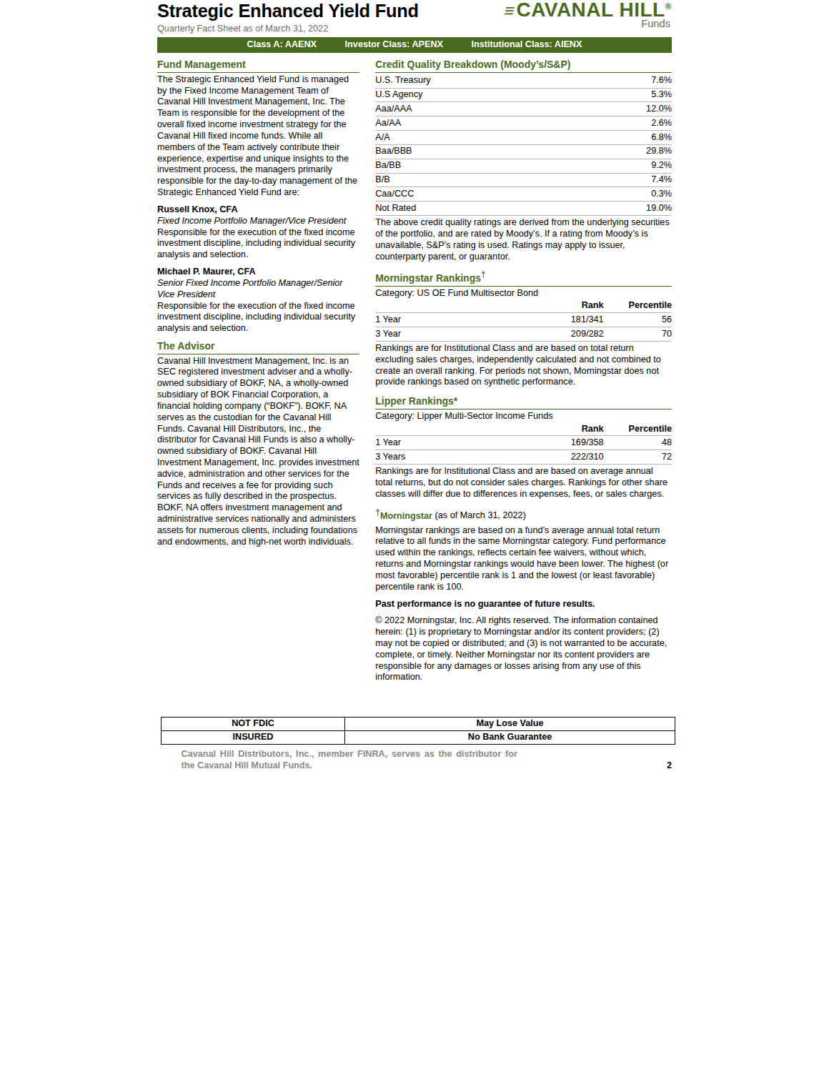Strategic Enhanced Yield Fund
Quarterly Fact Sheet as of March 31, 2022
≡CAVANAL HILL®
Funds
Class A: AAENX Investor Class: APENX Institutional Class: AIENX
Fund Management
The Strategic Enhanced Yield Fund is managed by the Fixed Income Management Team of Cavanal Hill Investment Management, Inc. The Team is responsible for the development of the overall fixed income investment strategy for the Cavanal Hill fixed income funds. While all members of the Team actively contribute their experience, expertise and unique insights to the investment process, the managers primarily responsible for the day-to-day management of the Strategic Enhanced Yield Fund are:
Russell Knox, CFA
Fixed Income Portfolio Manager/Vice President
Responsible for the execution of the fixed income investment discipline, including individual security analysis and selection.
Michael P. Maurer, CFA
Senior Fixed Income Portfolio Manager/Senior Vice President
Responsible for the execution of the fixed income investment discipline, including individual security analysis and selection.
The Advisor
Cavanal Hill Investment Management, Inc. is an SEC registered investment adviser and a wholly-owned subsidiary of BOKF, NA, a wholly-owned subsidiary of BOK Financial Corporation, a financial holding company (“BOKF”). BOKF, NA serves as the custodian for the Cavanal Hill Funds. Cavanal Hill Distributors, Inc., the distributor for Cavanal Hill Funds is also a wholly-owned subsidiary of BOKF. Cavanal Hill Investment Management, Inc. provides investment advice, administration and other services for the Funds and receives a fee for providing such services as fully described in the prospectus. BOKF, NA offers investment management and administrative services nationally and administers assets for numerous clients, including foundations and endowments, and high-net worth individuals.
Credit Quality Breakdown (Moody’s/S&P)
| U.S. Treasury | 7.6% |
| U.S Agency | 5.3% |
| Aaa/AAA | 12.0% |
| Aa/AA | 2.6% |
| A/A | 6.8% |
| Baa/BBB | 29.8% |
| Ba/BB | 9.2% |
| B/B | 7.4% |
| Caa/CCC | 0.3% |
| Not Rated | 19.0% |
The above credit quality ratings are derived from the underlying securities of the portfolio, and are rated by Moody’s. If a rating from Moody’s is unavailable, S&P’s rating is used. Ratings may apply to issuer, counterparty parent, or guarantor.
Morningstar Rankings†
Category: US OE Fund Multisector Bond
| | Rank | Percentile |
| --- | --- | --- |
| 1 Year | 181/341 | 56 |
| 3 Year | 209/282 | 70 |
Rankings are for Institutional Class and are based on total return excluding sales charges, independently calculated and not combined to create an overall ranking. For periods not shown, Morningstar does not provide rankings based on synthetic performance.
Lipper Rankings*
Category: Lipper Multi-Sector Income Funds
| | Rank | Percentile |
| --- | --- | --- |
| 1 Year | 169/358 | 48 |
| 3 Years | 222/310 | 72 |
Rankings are for Institutional Class and are based on average annual total returns, but do not consider sales charges. Rankings for other share classes will differ due to differences in expenses, fees, or sales charges.
†Morningstar (as of March 31, 2022)
Morningstar rankings are based on a fund’s average annual total return relative to all funds in the same Morningstar category. Fund performance used within the rankings, reflects certain fee waivers, without which, returns and Morningstar rankings would have been lower. The highest (or most favorable) percentile rank is 1 and the lowest (or least favorable) percentile rank is 100.
Past performance is no guarantee of future results.
© 2022 Morningstar, Inc. All rights reserved. The information contained herein: (1) is proprietary to Morningstar and/or its content providers; (2) may not be copied or distributed; and (3) is not warranted to be accurate, complete, or timely. Neither Morningstar nor its content providers are responsible for any damages or losses arising from any use of this information.
| NOT FDIC | May Lose Value |
| INSURED | No Bank Guarantee |
Cavanal Hill Distributors, Inc., member FINRA, serves as the distributor for the Cavanal Hill Mutual Funds.
2